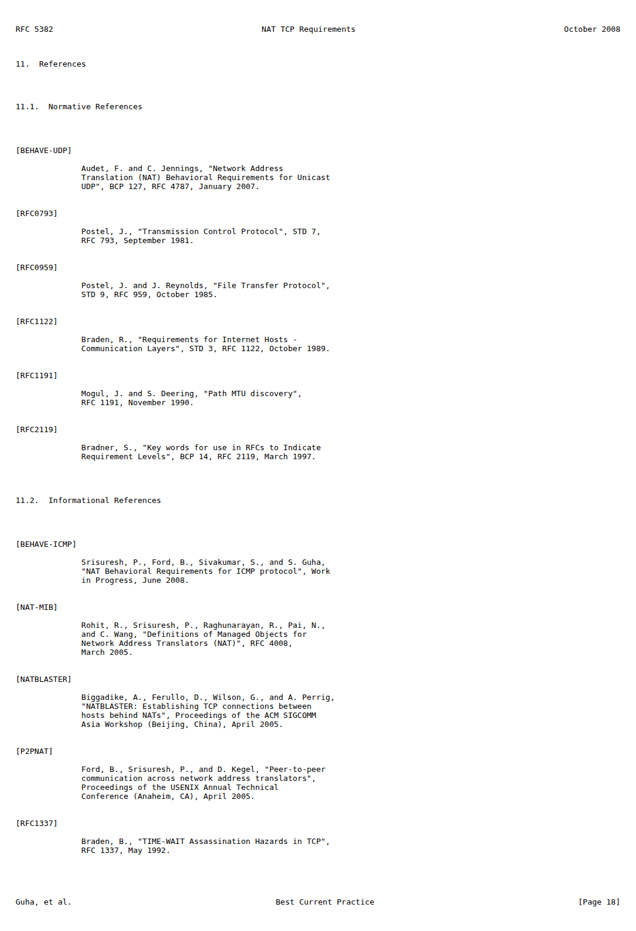RFC 5382 NAT TCP Requirements October 2008
11. References
11.1. Normative References
[BEHAVE-UDP]
Audet, F. and C. Jennings, "Network Address Translation (NAT) Behavioral Requirements for Unicast UDP", BCP 127, RFC 4787, January 2007.
[RFC0793]
Postel, J., "Transmission Control Protocol", STD 7, RFC 793, September 1981.
[RFC0959]
Postel, J. and J. Reynolds, "File Transfer Protocol", STD 9, RFC 959, October 1985.
[RFC1122]
Braden, R., "Requirements for Internet Hosts - Communication Layers", STD 3, RFC 1122, October 1989.
[RFC1191]
Mogul, J. and S. Deering, "Path MTU discovery", RFC 1191, November 1990.
[RFC2119]
Bradner, S., "Key words for use in RFCs to Indicate Requirement Levels", BCP 14, RFC 2119, March 1997.
11.2. Informational References
[BEHAVE-ICMP]
Srisuresh, P., Ford, B., Sivakumar, S., and S. Guha, "NAT Behavioral Requirements for ICMP protocol", Work in Progress, June 2008.
[NAT-MIB]
Rohit, R., Srisuresh, P., Raghunarayan, R., Pai, N., and C. Wang, "Definitions of Managed Objects for Network Address Translators (NAT)", RFC 4008, March 2005.
[NATBLASTER]
Biggadike, A., Ferullo, D., Wilson, G., and A. Perrig, "NATBLASTER: Establishing TCP connections between hosts behind NATs", Proceedings of the ACM SIGCOMM Asia Workshop (Beijing, China), April 2005.
[P2PNAT]
Ford, B., Srisuresh, P., and D. Kegel, "Peer-to-peer communication across network address translators", Proceedings of the USENIX Annual Technical Conference (Anaheim, CA), April 2005.
[RFC1337]
Braden, B., "TIME-WAIT Assassination Hazards in TCP", RFC 1337, May 1992.
Guha, et al. Best Current Practice [Page 18]